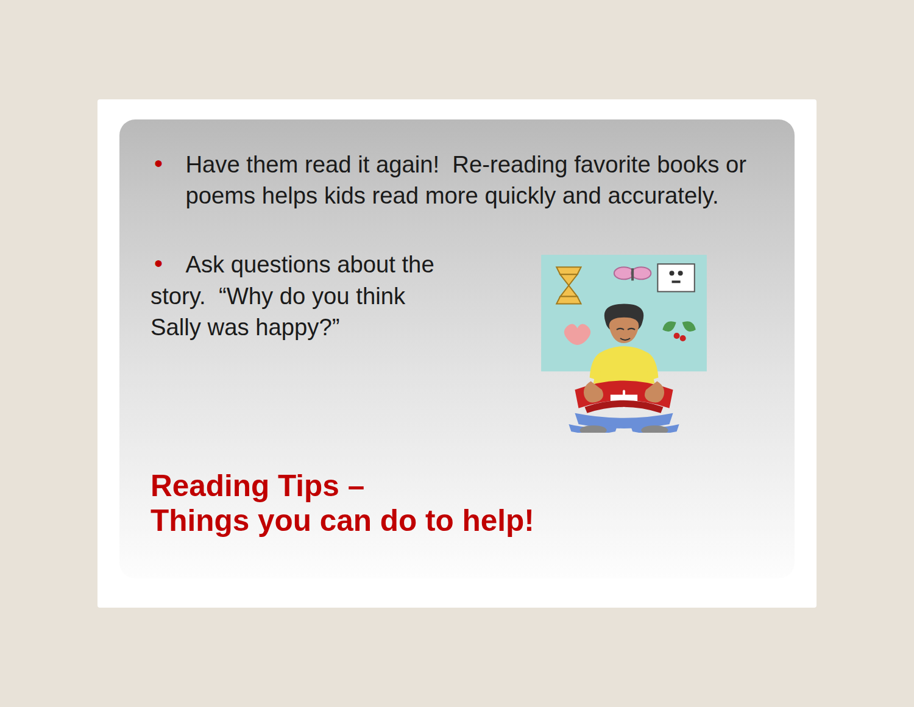Have them read it again! Re-reading favorite books or poems helps kids read more quickly and accurately.
Ask questions about the
story. “Why do you think
Sally was happy?”
Reading Tips –Things you can do to help!